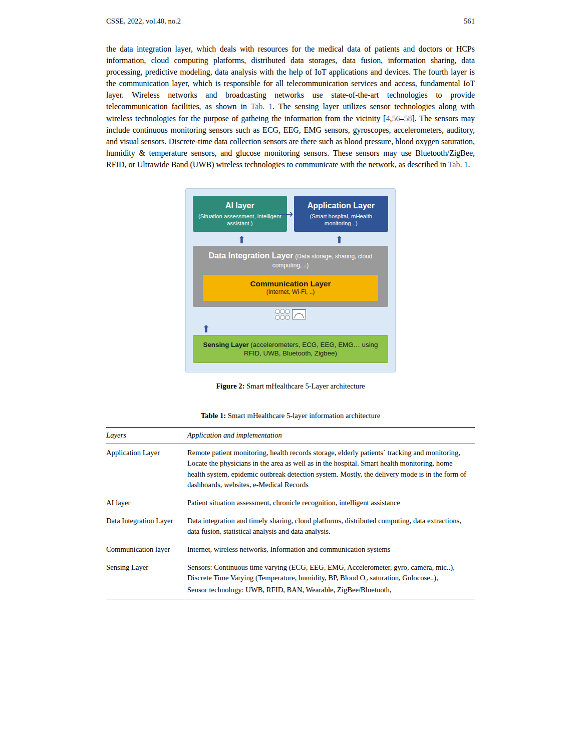CSSE, 2022, vol.40, no.2 561
the data integration layer, which deals with resources for the medical data of patients and doctors or HCPs information, cloud computing platforms, distributed data storages, data fusion, information sharing, data processing, predictive modeling, data analysis with the help of IoT applications and devices. The fourth layer is the communication layer, which is responsible for all telecommunication services and access, fundamental IoT layer. Wireless networks and broadcasting networks use state-of-the-art technologies to provide telecommunication facilities, as shown in Tab. 1. The sensing layer utilizes sensor technologies along with wireless technologies for the purpose of gatheing the information from the vicinity [4,56–58]. The sensors may include continuous monitoring sensors such as ECG, EEG, EMG sensors, gyroscopes, accelerometers, auditory, and visual sensors. Discrete-time data collection sensors are there such as blood pressure, blood oxygen saturation, humidity & temperature sensors, and glucose monitoring sensors. These sensors may use Bluetooth/ZigBee, RFID, or Ultrawide Band (UWB) wireless technologies to communicate with the network, as described in Tab. 1.
AI layer (Situation assessment, intelligent assistant.)
⟶
Application Layer (Smart hospital, mHealth monitoring ..)
⬆ ⬆
Data Integration Layer (Data storage, sharing, cloud computing, ..)
Communication Layer (Internet, Wi-Fi, ..)
⬆
Sensing Layer (accelerometers, ECG, EEG, EMG… using RFID, UWB, Bluetooth, Zigbee)
Figure 2: Smart mHealthcare 5-Layer architecture
Table 1: Smart mHealthcare 5-layer information architecture
| Layers | Application and implementation |
| --- | --- |
| Application Layer | Remote patient monitoring, health records storage, elderly patients` tracking and monitoring, Locate the physicians in the area as well as in the hospital. Smart health monitoring, home health system, epidemic outbreak detection system. Mostly, the delivery mode is in the form of dashboards, websites, e-Medical Records |
| AI layer | Patient situation assessment, chronicle recognition, intelligent assistance |
| Data Integration Layer | Data integration and timely sharing, cloud platforms, distributed computing, data extractions, data fusion, statistical analysis and data analysis. |
| Communication layer | Internet, wireless networks, Information and communication systems |
| Sensing Layer | Sensors: Continuous time varying (ECG, EEG, EMG, Accelerometer, gyro, camera, mic..), Discrete Time Varying (Temperature, humidity, BP, Blood O 2 saturation, Gulocose..), Sensor technology: UWB, RFID, BAN, Wearable, ZigBee/Bluetooth, |